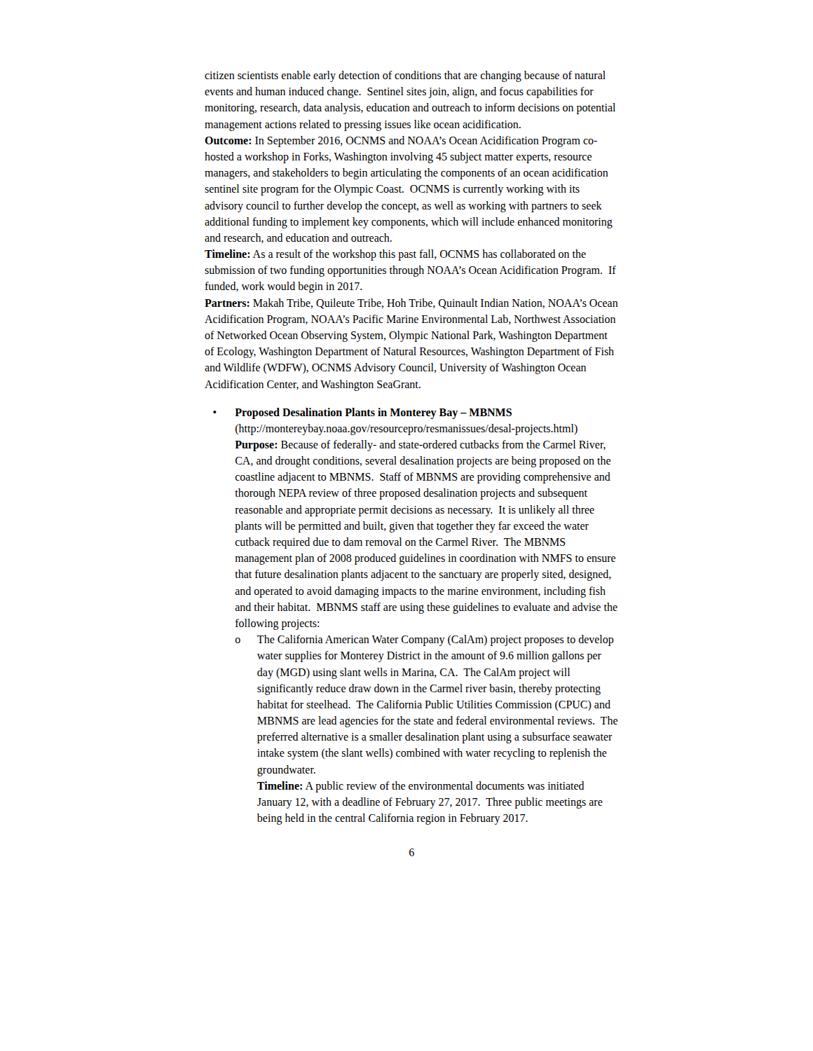citizen scientists enable early detection of conditions that are changing because of natural events and human induced change. Sentinel sites join, align, and focus capabilities for monitoring, research, data analysis, education and outreach to inform decisions on potential management actions related to pressing issues like ocean acidification.
Outcome: In September 2016, OCNMS and NOAA’s Ocean Acidification Program co-hosted a workshop in Forks, Washington involving 45 subject matter experts, resource managers, and stakeholders to begin articulating the components of an ocean acidification sentinel site program for the Olympic Coast. OCNMS is currently working with its advisory council to further develop the concept, as well as working with partners to seek additional funding to implement key components, which will include enhanced monitoring and research, and education and outreach.
Timeline: As a result of the workshop this past fall, OCNMS has collaborated on the submission of two funding opportunities through NOAA’s Ocean Acidification Program. If funded, work would begin in 2017.
Partners: Makah Tribe, Quileute Tribe, Hoh Tribe, Quinault Indian Nation, NOAA’s Ocean Acidification Program, NOAA’s Pacific Marine Environmental Lab, Northwest Association of Networked Ocean Observing System, Olympic National Park, Washington Department of Ecology, Washington Department of Natural Resources, Washington Department of Fish and Wildlife (WDFW), OCNMS Advisory Council, University of Washington Ocean Acidification Center, and Washington SeaGrant.
Proposed Desalination Plants in Monterey Bay – MBNMS
(http://montereybay.noaa.gov/resourcepro/resmanissues/desal-projects.html)
Purpose: Because of federally- and state-ordered cutbacks from the Carmel River, CA, and drought conditions, several desalination projects are being proposed on the coastline adjacent to MBNMS. Staff of MBNMS are providing comprehensive and thorough NEPA review of three proposed desalination projects and subsequent reasonable and appropriate permit decisions as necessary. It is unlikely all three plants will be permitted and built, given that together they far exceed the water cutback required due to dam removal on the Carmel River. The MBNMS management plan of 2008 produced guidelines in coordination with NMFS to ensure that future desalination plants adjacent to the sanctuary are properly sited, designed, and operated to avoid damaging impacts to the marine environment, including fish and their habitat. MBNMS staff are using these guidelines to evaluate and advise the following projects:
The California American Water Company (CalAm) project proposes to develop water supplies for Monterey District in the amount of 9.6 million gallons per day (MGD) using slant wells in Marina, CA. The CalAm project will significantly reduce draw down in the Carmel river basin, thereby protecting habitat for steelhead. The California Public Utilities Commission (CPUC) and MBNMS are lead agencies for the state and federal environmental reviews. The preferred alternative is a smaller desalination plant using a subsurface seawater intake system (the slant wells) combined with water recycling to replenish the groundwater.
Timeline: A public review of the environmental documents was initiated January 12, with a deadline of February 27, 2017. Three public meetings are being held in the central California region in February 2017.
6